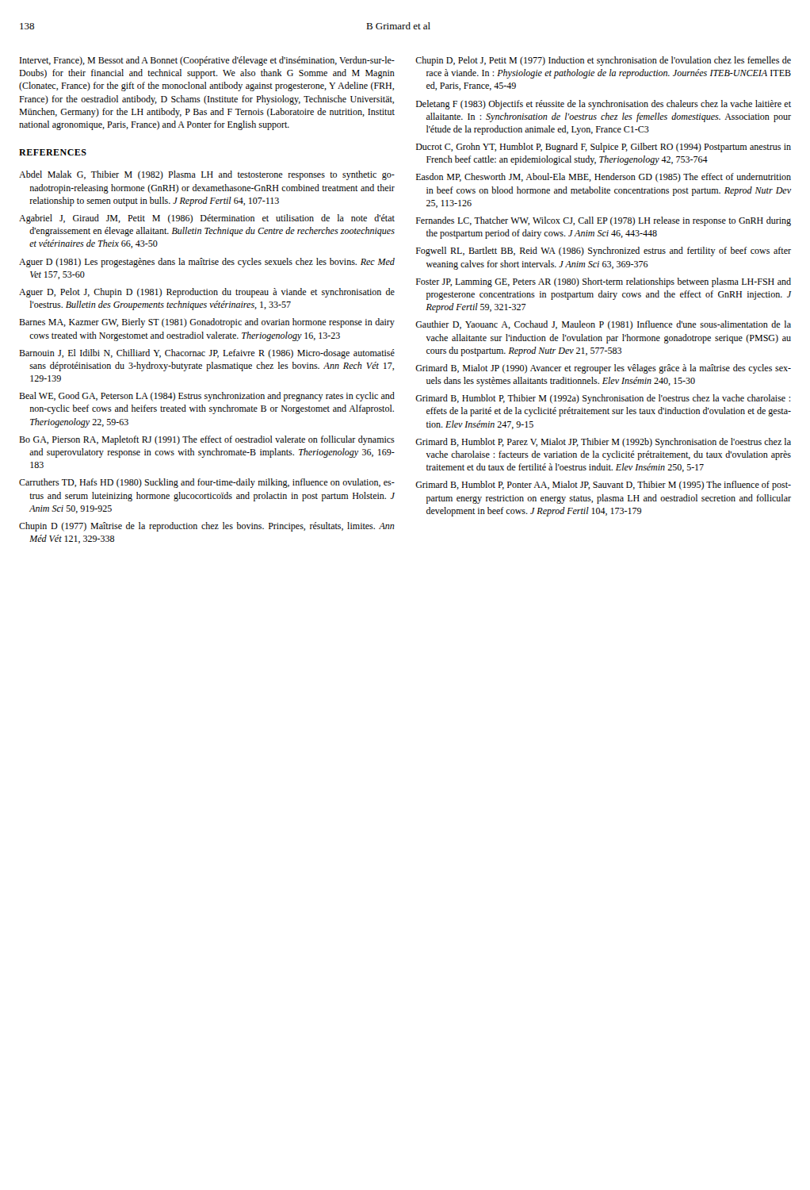138
B Grimard et al
Intervet, France), M Bessot and A Bonnet (Coopérative d'élevage et d'insémination, Verdun-sur-le-Doubs) for their financial and technical support. We also thank G Somme and M Magnin (Clonatec, France) for the gift of the monoclonal antibody against progesterone, Y Adeline (FRH, France) for the oestradiol antibody, D Schams (Institute for Physiology, Technische Universität, München, Germany) for the LH antibody, P Bas and F Ternois (Laboratoire de nutrition, Institut national agronomique, Paris, France) and A Ponter for English support.
REFERENCES
Abdel Malak G, Thibier M (1982) Plasma LH and testosterone responses to synthetic gonadotropin-releasing hormone (GnRH) or dexamethasone-GnRH combined treatment and their relationship to semen output in bulls. J Reprod Fertil 64, 107-113
Agabriel J, Giraud JM, Petit M (1986) Détermination et utilisation de la note d'état d'engraissement en élevage allaitant. Bulletin Technique du Centre de recherches zootechniques et vétérinaires de Theix 66, 43-50
Aguer D (1981) Les progestagènes dans la maîtrise des cycles sexuels chez les bovins. Rec Med Vet 157, 53-60
Aguer D, Pelot J, Chupin D (1981) Reproduction du troupeau à viande et synchronisation de l'oestrus. Bulletin des Groupements techniques vétérinaires, 1, 33-57
Barnes MA, Kazmer GW, Bierly ST (1981) Gonadotropic and ovarian hormone response in dairy cows treated with Norgestomet and oestradiol valerate. Theriogenology 16, 13-23
Barnouin J, El Idilbi N, Chilliard Y, Chacornac JP, Lefaivre R (1986) Micro-dosage automatisé sans déprotéinisation du 3-hydroxy-butyrate plasmatique chez les bovins. Ann Rech Vét 17, 129-139
Beal WE, Good GA, Peterson LA (1984) Estrus synchronization and pregnancy rates in cyclic and non-cyclic beef cows and heifers treated with synchromate B or Norgestomet and Alfaprostol. Theriogenology 22, 59-63
Bo GA, Pierson RA, Mapletoft RJ (1991) The effect of oestradiol valerate on follicular dynamics and superovulatory response in cows with synchromate-B implants. Theriogenology 36, 169-183
Carruthers TD, Hafs HD (1980) Suckling and four-time-daily milking, influence on ovulation, estrus and serum luteinizing hormone glucocorticoïds and prolactin in post partum Holstein. J Anim Sci 50, 919-925
Chupin D (1977) Maîtrise de la reproduction chez les bovins. Principes, résultats, limites. Ann Méd Vét 121, 329-338
Chupin D, Pelot J, Petit M (1977) Induction et synchronisation de l'ovulation chez les femelles de race à viande. In : Physiologie et pathologie de la reproduction. Journées ITEB-UNCEIA ITEB ed, Paris, France, 45-49
Deletang F (1983) Objectifs et réussite de la synchronisation des chaleurs chez la vache laitière et allaitante. In : Synchronisation de l'oestrus chez les femelles domestiques. Association pour l'étude de la reproduction animale ed, Lyon, France C1-C3
Ducrot C, Grohn YT, Humblot P, Bugnard F, Sulpice P, Gilbert RO (1994) Postpartum anestrus in French beef cattle: an epidemiological study, Theriogenology 42, 753-764
Easdon MP, Chesworth JM, Aboul-Ela MBE, Henderson GD (1985) The effect of undernutrition in beef cows on blood hormone and metabolite concentrations post partum. Reprod Nutr Dev 25, 113-126
Fernandes LC, Thatcher WW, Wilcox CJ, Call EP (1978) LH release in response to GnRH during the postpartum period of dairy cows. J Anim Sci 46, 443-448
Fogwell RL, Bartlett BB, Reid WA (1986) Synchronized estrus and fertility of beef cows after weaning calves for short intervals. J Anim Sci 63, 369-376
Foster JP, Lamming GE, Peters AR (1980) Short-term relationships between plasma LH-FSH and progesterone concentrations in postpartum dairy cows and the effect of GnRH injection. J Reprod Fertil 59, 321-327
Gauthier D, Yaouanc A, Cochaud J, Mauleon P (1981) Influence d'une sous-alimentation de la vache allaitante sur l'induction de l'ovulation par l'hormone gonadotrope serique (PMSG) au cours du postpartum. Reprod Nutr Dev 21, 577-583
Grimard B, Mialot JP (1990) Avancer et regrouper les vêlages grâce à la maîtrise des cycles sexuels dans les systèmes allaitants traditionnels. Elev Insémin 240, 15-30
Grimard B, Humblot P, Thibier M (1992a) Synchronisation de l'oestrus chez la vache charolaise : effets de la parité et de la cyclicité prétraitement sur les taux d'induction d'ovulation et de gestation. Elev Insémin 247, 9-15
Grimard B, Humblot P, Parez V, Mialot JP, Thibier M (1992b) Synchronisation de l'oestrus chez la vache charolaise : facteurs de variation de la cyclicité prétraitement, du taux d'ovulation après traitement et du taux de fertilité à l'oestrus induit. Elev Insémin 250, 5-17
Grimard B, Humblot P, Ponter AA, Mialot JP, Sauvant D, Thibier M (1995) The influence of postpartum energy restriction on energy status, plasma LH and oestradiol secretion and follicular development in beef cows. J Reprod Fertil 104, 173-179